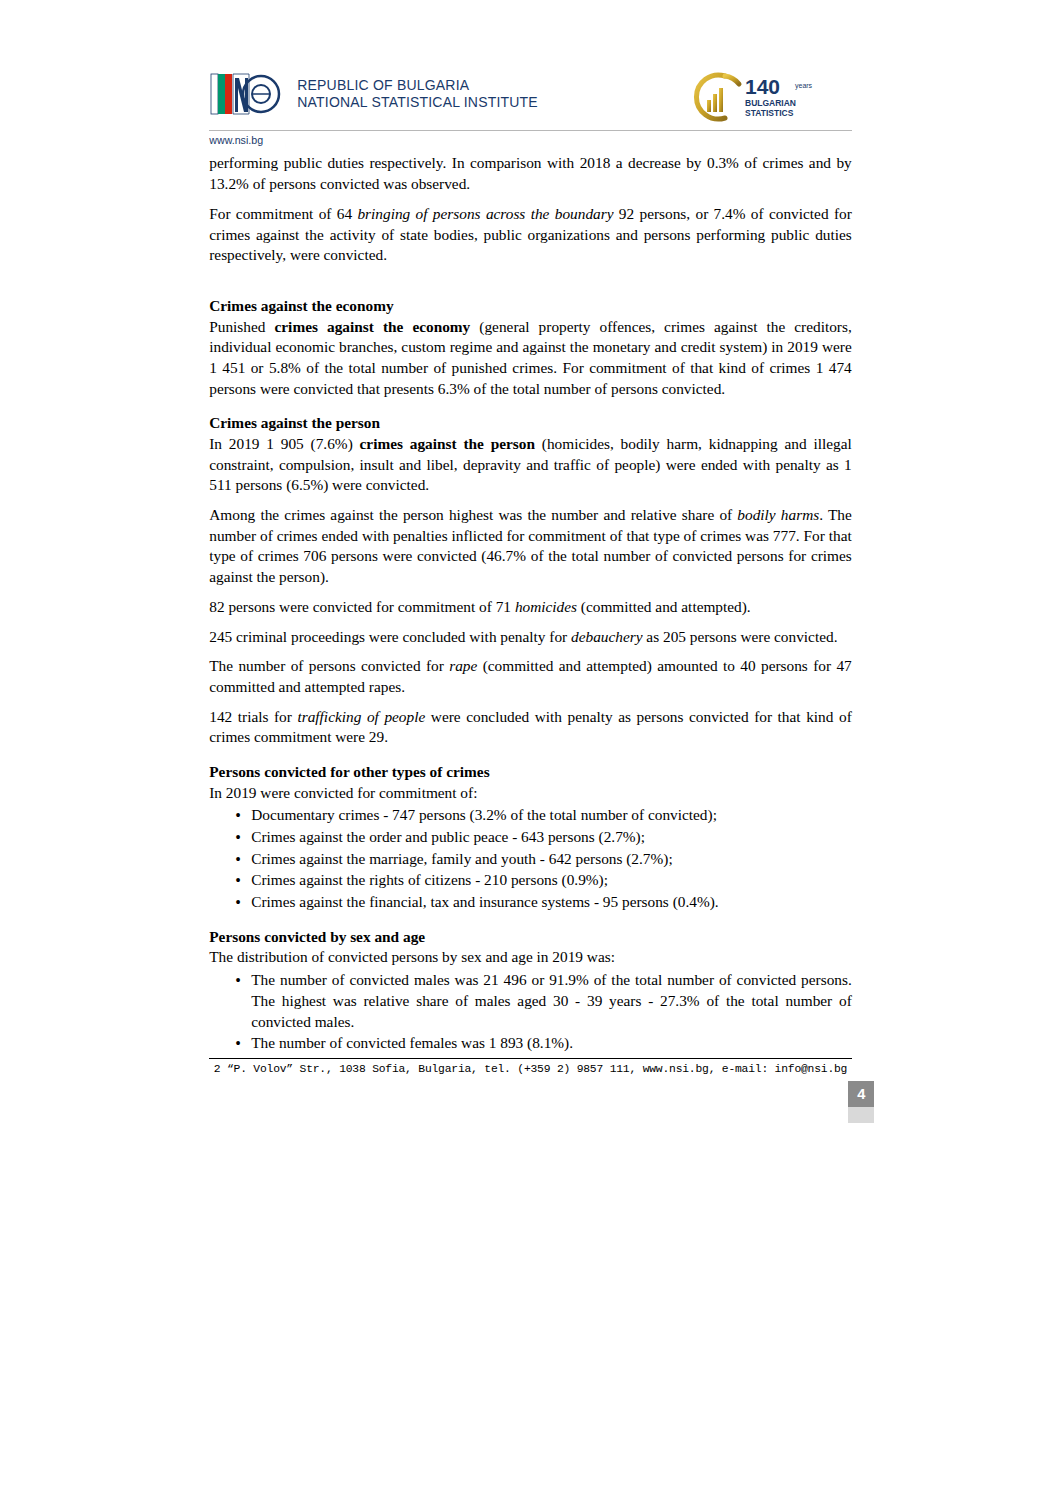REPUBLIC OF BULGARIA
NATIONAL STATISTICAL INSTITUTE
140 years BULGARIAN STATISTICS
www.nsi.bg
performing public duties respectively. In comparison with 2018 a decrease by 0.3% of crimes and by 13.2% of persons convicted was observed.
For commitment of 64 bringing of persons across the boundary 92 persons, or 7.4% of convicted for crimes against the activity of state bodies, public organizations and persons performing public duties respectively, were convicted.
Crimes against the economy
Punished crimes against the economy (general property offences, crimes against the creditors, individual economic branches, custom regime and against the monetary and credit system) in 2019 were 1 451 or 5.8% of the total number of punished crimes. For commitment of that kind of crimes 1 474 persons were convicted that presents 6.3% of the total number of persons convicted.
Crimes against the person
In 2019 1 905 (7.6%) crimes against the person (homicides, bodily harm, kidnapping and illegal constraint, compulsion, insult and libel, depravity and traffic of people) were ended with penalty as 1 511 persons (6.5%) were convicted.
Among the crimes against the person highest was the number and relative share of bodily harms. The number of crimes ended with penalties inflicted for commitment of that type of crimes was 777. For that type of crimes 706 persons were convicted (46.7% of the total number of convicted persons for crimes against the person).
82 persons were convicted for commitment of 71 homicides (committed and attempted).
245 criminal proceedings were concluded with penalty for debauchery as 205 persons were convicted.
The number of persons convicted for rape (committed and attempted) amounted to 40 persons for 47 committed and attempted rapes.
142 trials for trafficking of people were concluded with penalty as persons convicted for that kind of crimes commitment were 29.
Persons convicted for other types of crimes
In 2019 were convicted for commitment of:
Documentary crimes - 747 persons (3.2% of the total number of convicted);
Crimes against the order and public peace - 643 persons (2.7%);
Crimes against the marriage, family and youth - 642 persons (2.7%);
Crimes against the rights of citizens - 210 persons (0.9%);
Crimes against the financial, tax and insurance systems - 95 persons (0.4%).
Persons convicted by sex and age
The distribution of convicted persons by sex and age in 2019 was:
The number of convicted males was 21 496 or 91.9% of the total number of convicted persons. The highest was relative share of males aged 30 - 39 years - 27.3% of the total number of convicted males.
The number of convicted females was 1 893 (8.1%).
2 “P. Volov” Str., 1038 Sofia, Bulgaria, tel. (+359 2) 9857 111, www.nsi.bg, e-mail: info@nsi.bg
4